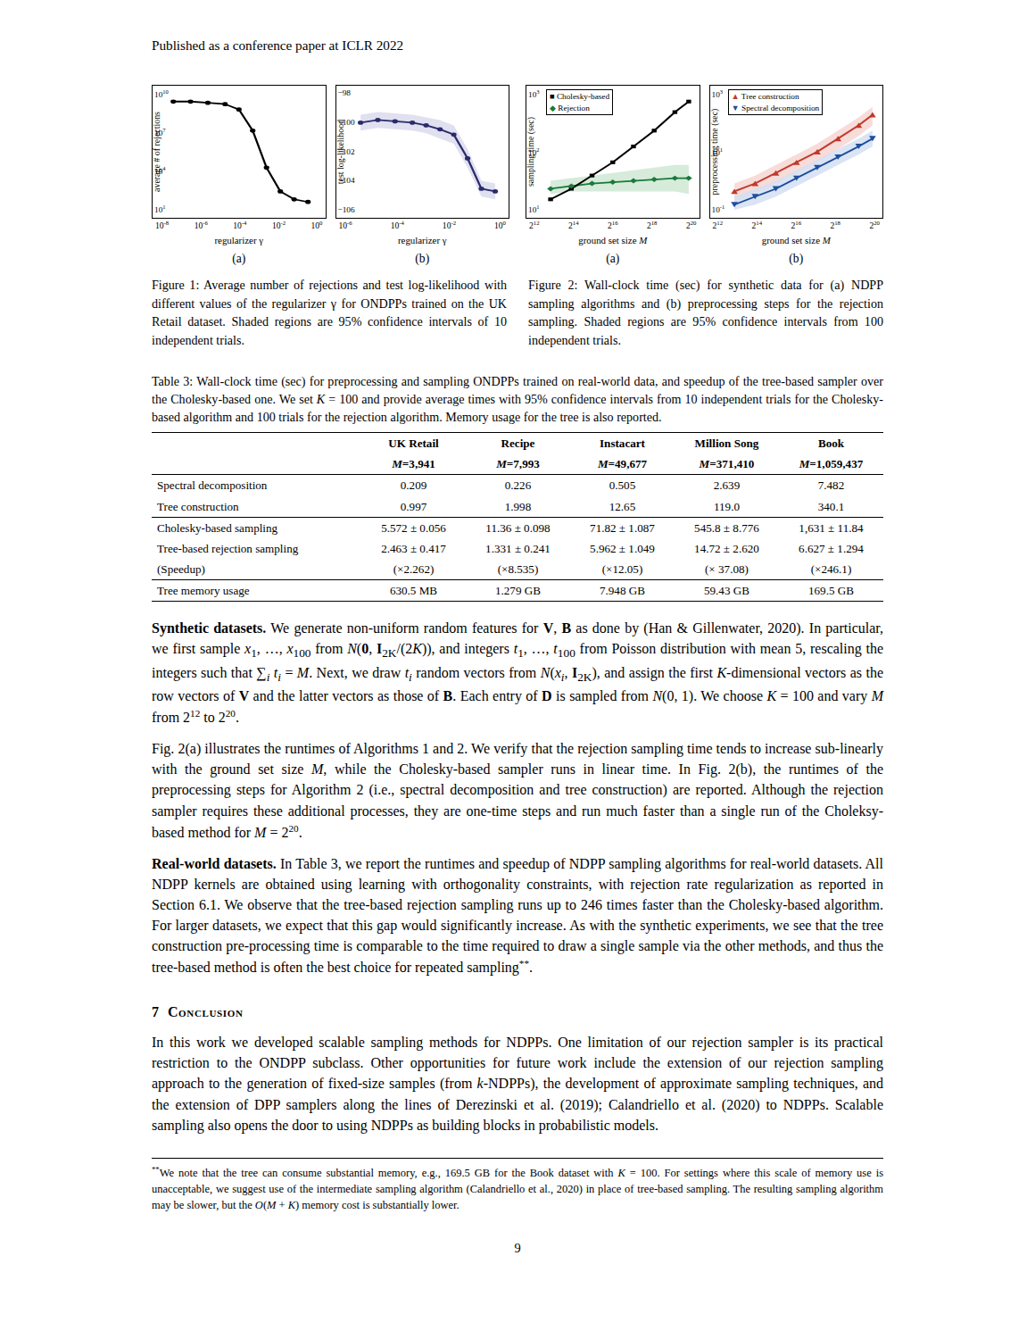Published as a conference paper at ICLR 2022
average # of rejections
1010107104101
10-810-610-410-2100
regularizer γ
(a)
test log-likelihood
−98−100−102−104−106
10-610-410-2100
regularizer γ
(b)
sampling time (sec)
103102101
■ Cholesky-based
◆ Rejection
212214216218220
ground set size M
(a)
preprocessing time (sec)
10310110-1
▲ Tree construction
▼ Spectral decomposition
212214216218220
ground set size M
(b)
Figure 1: Average number of rejections and test log-likelihood with different values of the regularizer γ for ONDPPs trained on the UK Retail dataset. Shaded regions are 95% confidence intervals of 10 independent trials.
Figure 2: Wall-clock time (sec) for synthetic data for (a) NDPP sampling algorithms and (b) preprocessing steps for the rejection sampling. Shaded regions are 95% confidence intervals from 100 independent trials.
Table 3: Wall-clock time (sec) for preprocessing and sampling ONDPPs trained on real-world data, and speedup of the tree-based sampler over the Cholesky-based one. We set K = 100 and provide average times with 95% confidence intervals from 10 independent trials for the Cholesky-based algorithm and 100 trials for the rejection algorithm. Memory usage for the tree is also reported.
| | UK Retail | Recipe | Instacart | Million Song | Book |
| --- | --- | --- | --- | --- | --- |
| | M =3,941 | M =7,993 | M =49,677 | M =371,410 | M =1,059,437 |
| Spectral decomposition | 0.209 | 0.226 | 0.505 | 2.639 | 7.482 |
| Tree construction | 0.997 | 1.998 | 12.65 | 119.0 | 340.1 |
| Cholesky-based sampling | 5.572 ± 0.056 | 11.36 ± 0.098 | 71.82 ± 1.087 | 545.8 ± 8.776 | 1,631 ± 11.84 |
| Tree-based rejection sampling | 2.463 ± 0.417 | 1.331 ± 0.241 | 5.962 ± 1.049 | 14.72 ± 2.620 | 6.627 ± 1.294 |
| (Speedup) | (×2.262) | (×8.535) | (×12.05) | (× 37.08) | (×246.1) |
| Tree memory usage | 630.5 MB | 1.279 GB | 7.948 GB | 59.43 GB | 169.5 GB |
Synthetic datasets. We generate non-uniform random features for V, B as done by (Han & Gillenwater, 2020). In particular, we first sample x1, …, x100 from N(0, I2K/(2K)), and integers t1, …, t100 from Poisson distribution with mean 5, rescaling the integers such that ∑i ti = M. Next, we draw ti random vectors from N(xi, I2K), and assign the first K-dimensional vectors as the row vectors of V and the latter vectors as those of B. Each entry of D is sampled from N(0, 1). We choose K = 100 and vary M from 212 to 220.
Fig. 2(a) illustrates the runtimes of Algorithms 1 and 2. We verify that the rejection sampling time tends to increase sub-linearly with the ground set size M, while the Cholesky-based sampler runs in linear time. In Fig. 2(b), the runtimes of the preprocessing steps for Algorithm 2 (i.e., spectral decomposition and tree construction) are reported. Although the rejection sampler requires these additional processes, they are one-time steps and run much faster than a single run of the Choleksy-based method for M = 220.
Real-world datasets. In Table 3, we report the runtimes and speedup of NDPP sampling algorithms for real-world datasets. All NDPP kernels are obtained using learning with orthogonality constraints, with rejection rate regularization as reported in Section 6.1. We observe that the tree-based rejection sampling runs up to 246 times faster than the Cholesky-based algorithm. For larger datasets, we expect that this gap would significantly increase. As with the synthetic experiments, we see that the tree construction pre-processing time is comparable to the time required to draw a single sample via the other methods, and thus the tree-based method is often the best choice for repeated sampling**.
7 Conclusion
In this work we developed scalable sampling methods for NDPPs. One limitation of our rejection sampler is its practical restriction to the ONDPP subclass. Other opportunities for future work include the extension of our rejection sampling approach to the generation of fixed-size samples (from k-NDPPs), the development of approximate sampling techniques, and the extension of DPP samplers along the lines of Derezinski et al. (2019); Calandriello et al. (2020) to NDPPs. Scalable sampling also opens the door to using NDPPs as building blocks in probabilistic models.
**We note that the tree can consume substantial memory, e.g., 169.5 GB for the Book dataset with K = 100. For settings where this scale of memory use is unacceptable, we suggest use of the intermediate sampling algorithm (Calandriello et al., 2020) in place of tree-based sampling. The resulting sampling algorithm may be slower, but the O(M + K) memory cost is substantially lower.
9